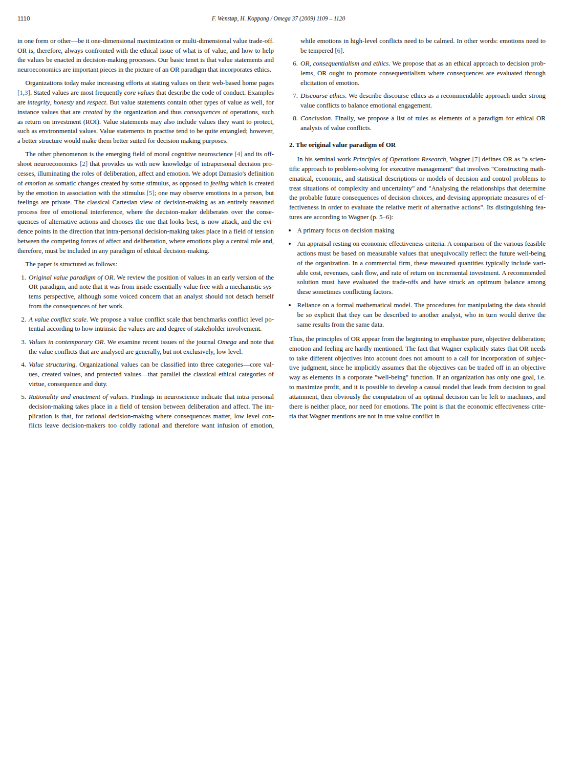1110 F. Wenstøp, H. Koppang / Omega 37 (2009) 1109 – 1120
in one form or other—be it one-dimensional maximization or multi-dimensional value trade-off. OR is, therefore, always confronted with the ethical issue of what is of value, and how to help the values be enacted in decision-making processes. Our basic tenet is that value statements and neuroeconomics are important pieces in the picture of an OR paradigm that incorporates ethics.
Organizations today make increasing efforts at stating values on their web-based home pages [1,3]. Stated values are most frequently core values that describe the code of conduct. Examples are integrity, honesty and respect. But value statements contain other types of value as well, for instance values that are created by the organization and thus consequences of operations, such as return on investment (ROI). Value statements may also include values they want to protect, such as environmental values. Value statements in practise tend to be quite entangled; however, a better structure would make them better suited for decision making purposes.
The other phenomenon is the emerging field of moral cognitive neuroscience [4] and its offshoot neuroeconomics [2] that provides us with new knowledge of intrapersonal decision processes, illuminating the roles of deliberation, affect and emotion. We adopt Damasio's definition of emotion as somatic changes created by some stimulus, as opposed to feeling which is created by the emotion in association with the stimulus [5]; one may observe emotions in a person, but feelings are private. The classical Cartesian view of decision-making as an entirely reasoned process free of emotional interference, where the decision-maker deliberates over the consequences of alternative actions and chooses the one that looks best, is now attack, and the evidence points in the direction that intra-personal decision-making takes place in a field of tension between the competing forces of affect and deliberation, where emotions play a central role and, therefore, must be included in any paradigm of ethical decision-making.
The paper is structured as follows:
Original value paradigm of OR. We review the position of values in an early version of the OR paradigm, and note that it was from inside essentially value free with a mechanistic systems perspective, although some voiced concern that an analyst should not detach herself from the consequences of her work.
A value conflict scale. We propose a value conflict scale that benchmarks conflict level potential according to how intrinsic the values are and degree of stakeholder involvement.
Values in contemporary OR. We examine recent issues of the journal Omega and note that the value conflicts that are analysed are generally, but not exclusively, low level.
Value structuring. Organizational values can be classified into three categories—core values, created values, and protected values—that parallel the classical ethical categories of virtue, consequence and duty.
Rationality and enactment of values. Findings in neuroscience indicate that intra-personal decision-making takes place in a field of tension between deliberation and affect. The implication is that, for rational decision-making where consequences matter, low level conflicts leave decision-makers too coldly rational and therefore want infusion of emotion, while emotions in high-level conflicts need to be calmed. In other words: emotions need to be tempered [6].
OR, consequentialism and ethics. We propose that as an ethical approach to decision problems, OR ought to promote consequentialism where consequences are evaluated through elicitation of emotion.
Discourse ethics. We describe discourse ethics as a recommendable approach under strong value conflicts to balance emotional engagement.
Conclusion. Finally, we propose a list of rules as elements of a paradigm for ethical OR analysis of value conflicts.
2. The original value paradigm of OR
In his seminal work Principles of Operations Research, Wagner [7] defines OR as "a scientific approach to problem-solving for executive management" that involves "Constructing mathematical, economic, and statistical descriptions or models of decision and control problems to treat situations of complexity and uncertainty" and "Analysing the relationships that determine the probable future consequences of decision choices, and devising appropriate measures of effectiveness in order to evaluate the relative merit of alternative actions". Its distinguishing features are according to Wagner (p. 5–6):
A primary focus on decision making
An appraisal resting on economic effectiveness criteria. A comparison of the various feasible actions must be based on measurable values that unequivocally reflect the future well-being of the organization. In a commercial firm, these measured quantities typically include variable cost, revenues, cash flow, and rate of return on incremental investment. A recommended solution must have evaluated the trade-offs and have struck an optimum balance among these sometimes conflicting factors.
Reliance on a formal mathematical model. The procedures for manipulating the data should be so explicit that they can be described to another analyst, who in turn would derive the same results from the same data.
Thus, the principles of OR appear from the beginning to emphasize pure, objective deliberation; emotion and feeling are hardly mentioned. The fact that Wagner explicitly states that OR needs to take different objectives into account does not amount to a call for incorporation of subjective judgment, since he implicitly assumes that the objectives can be traded off in an objective way as elements in a corporate "well-being" function. If an organization has only one goal, i.e. to maximize profit, and it is possible to develop a causal model that leads from decision to goal attainment, then obviously the computation of an optimal decision can be left to machines, and there is neither place, nor need for emotions. The point is that the economic effectiveness criteria that Wagner mentions are not in true value conflict in